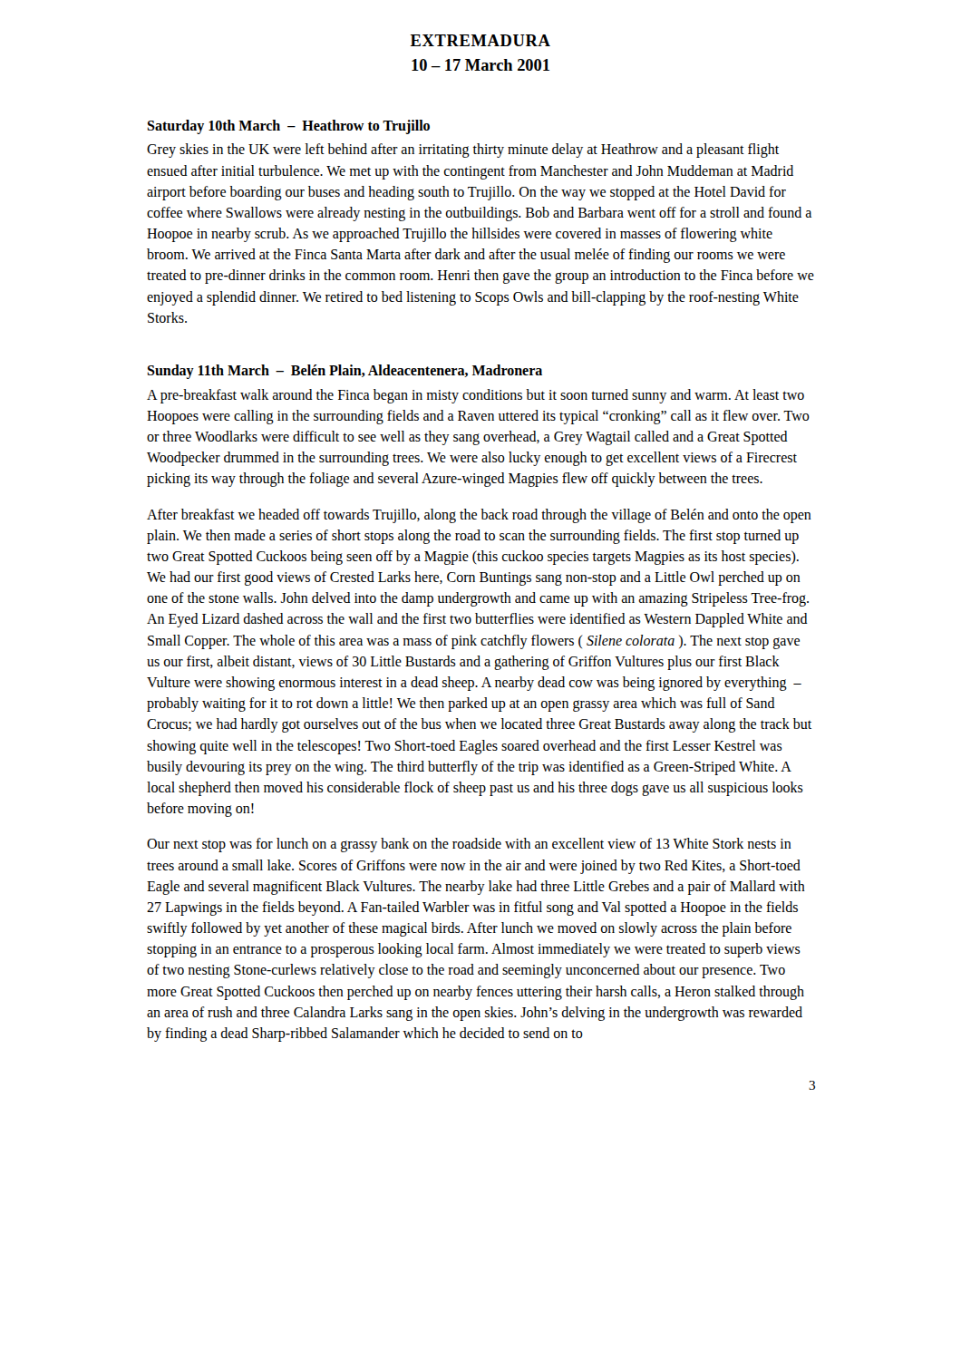EXTREMADURA10 – 17 March 2001
Saturday 10th March – Heathrow to Trujillo
Grey skies in the UK were left behind after an irritating thirty minute delay at Heathrow and a pleasant flight ensued after initial turbulence. We met up with the contingent from Manchester and John Muddeman at Madrid airport before boarding our buses and heading south to Trujillo. On the way we stopped at the Hotel David for coffee where Swallows were already nesting in the outbuildings. Bob and Barbara went off for a stroll and found a Hoopoe in nearby scrub. As we approached Trujillo the hillsides were covered in masses of flowering white broom. We arrived at the Finca Santa Marta after dark and after the usual melée of finding our rooms we were treated to pre-dinner drinks in the common room. Henri then gave the group an introduction to the Finca before we enjoyed a splendid dinner. We retired to bed listening to Scops Owls and bill-clapping by the roof-nesting White Storks.
Sunday 11th March – Belén Plain, Aldeacentenera, Madronera
A pre-breakfast walk around the Finca began in misty conditions but it soon turned sunny and warm. At least two Hoopoes were calling in the surrounding fields and a Raven uttered its typical “cronking” call as it flew over. Two or three Woodlarks were difficult to see well as they sang overhead, a Grey Wagtail called and a Great Spotted Woodpecker drummed in the surrounding trees. We were also lucky enough to get excellent views of a Firecrest picking its way through the foliage and several Azure-winged Magpies flew off quickly between the trees.
After breakfast we headed off towards Trujillo, along the back road through the village of Belén and onto the open plain. We then made a series of short stops along the road to scan the surrounding fields. The first stop turned up two Great Spotted Cuckoos being seen off by a Magpie (this cuckoo species targets Magpies as its host species). We had our first good views of Crested Larks here, Corn Buntings sang non-stop and a Little Owl perched up on one of the stone walls. John delved into the damp undergrowth and came up with an amazing Stripeless Tree-frog. An Eyed Lizard dashed across the wall and the first two butterflies were identified as Western Dappled White and Small Copper. The whole of this area was a mass of pink catchfly flowers ( Silene colorata ). The next stop gave us our first, albeit distant, views of 30 Little Bustards and a gathering of Griffon Vultures plus our first Black Vulture were showing enormous interest in a dead sheep. A nearby dead cow was being ignored by everything – probably waiting for it to rot down a little! We then parked up at an open grassy area which was full of Sand Crocus; we had hardly got ourselves out of the bus when we located three Great Bustards away along the track but showing quite well in the telescopes! Two Short-toed Eagles soared overhead and the first Lesser Kestrel was busily devouring its prey on the wing. The third butterfly of the trip was identified as a Green-Striped White. A local shepherd then moved his considerable flock of sheep past us and his three dogs gave us all suspicious looks before moving on!
Our next stop was for lunch on a grassy bank on the roadside with an excellent view of 13 White Stork nests in trees around a small lake. Scores of Griffons were now in the air and were joined by two Red Kites, a Short-toed Eagle and several magnificent Black Vultures. The nearby lake had three Little Grebes and a pair of Mallard with 27 Lapwings in the fields beyond. A Fan-tailed Warbler was in fitful song and Val spotted a Hoopoe in the fields swiftly followed by yet another of these magical birds. After lunch we moved on slowly across the plain before stopping in an entrance to a prosperous looking local farm. Almost immediately we were treated to superb views of two nesting Stone-curlews relatively close to the road and seemingly unconcerned about our presence. Two more Great Spotted Cuckoos then perched up on nearby fences uttering their harsh calls, a Heron stalked through an area of rush and three Calandra Larks sang in the open skies. John’s delving in the undergrowth was rewarded by finding a dead Sharp-ribbed Salamander which he decided to send on to
3